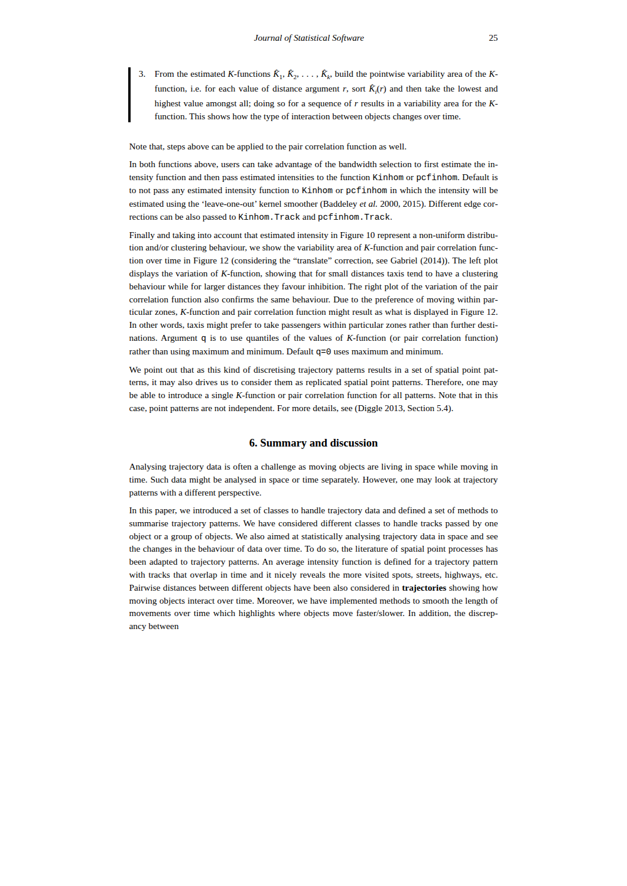Journal of Statistical Software 25
3. From the estimated K-functions K̂1, K̂2, . . . , K̂k, build the pointwise variability area of the K-function, i.e. for each value of distance argument r, sort K̂i(r) and then take the lowest and highest value amongst all; doing so for a sequence of r results in a variability area for the K-function. This shows how the type of interaction between objects changes over time.
Note that, steps above can be applied to the pair correlation function as well.
In both functions above, users can take advantage of the bandwidth selection to first estimate the intensity function and then pass estimated intensities to the function Kinhom or pcfinhom. Default is to not pass any estimated intensity function to Kinhom or pcfinhom in which the intensity will be estimated using the ‘leave-one-out’ kernel smoother (Baddeley et al. 2000, 2015). Different edge corrections can be also passed to Kinhom.Track and pcfinhom.Track.
Finally and taking into account that estimated intensity in Figure 10 represent a non-uniform distribution and/or clustering behaviour, we show the variability area of K-function and pair correlation function over time in Figure 12 (considering the “translate” correction, see Gabriel (2014)). The left plot displays the variation of K-function, showing that for small distances taxis tend to have a clustering behaviour while for larger distances they favour inhibition. The right plot of the variation of the pair correlation function also confirms the same behaviour. Due to the preference of moving within particular zones, K-function and pair correlation function might result as what is displayed in Figure 12. In other words, taxis might prefer to take passengers within particular zones rather than further destinations. Argument q is to use quantiles of the values of K-function (or pair correlation function) rather than using maximum and minimum. Default q=0 uses maximum and minimum.
We point out that as this kind of discretising trajectory patterns results in a set of spatial point patterns, it may also drives us to consider them as replicated spatial point patterns. Therefore, one may be able to introduce a single K-function or pair correlation function for all patterns. Note that in this case, point patterns are not independent. For more details, see (Diggle 2013, Section 5.4).
6. Summary and discussion
Analysing trajectory data is often a challenge as moving objects are living in space while moving in time. Such data might be analysed in space or time separately. However, one may look at trajectory patterns with a different perspective.
In this paper, we introduced a set of classes to handle trajectory data and defined a set of methods to summarise trajectory patterns. We have considered different classes to handle tracks passed by one object or a group of objects. We also aimed at statistically analysing trajectory data in space and see the changes in the behaviour of data over time. To do so, the literature of spatial point processes has been adapted to trajectory patterns. An average intensity function is defined for a trajectory pattern with tracks that overlap in time and it nicely reveals the more visited spots, streets, highways, etc. Pairwise distances between different objects have been also considered in trajectories showing how moving objects interact over time. Moreover, we have implemented methods to smooth the length of movements over time which highlights where objects move faster/slower. In addition, the discrepancy between